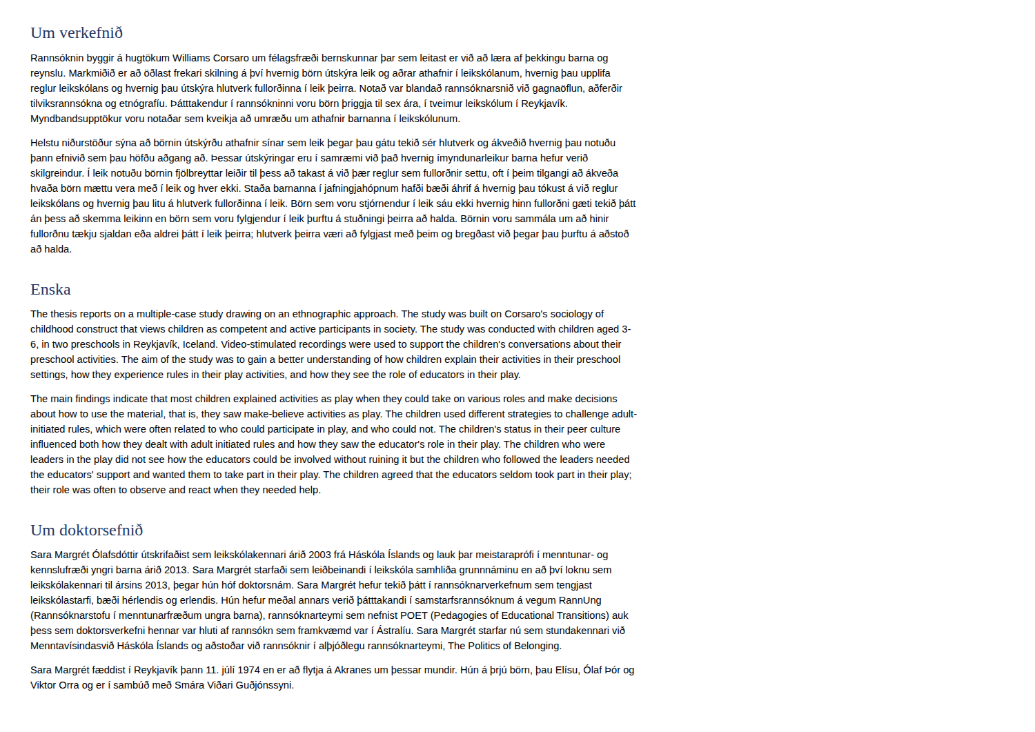Um verkefnið
Rannsóknin byggir á hugtökum Williams Corsaro um félagsfræði bernskunnar þar sem leitast er við að læra af þekkingu barna og reynslu. Markmiðið er að öðlast frekari skilning á því hvernig börn útskýra leik og aðrar athafnir í leikskólanum, hvernig þau upplifa reglur leikskólans og hvernig þau útskýra hlutverk fullorðinna í leik þeirra. Notað var blandað rannsóknarsnið við gagnaöflun, aðferðir tilviksrannsókna og etnógrafíu. Þátttakendur í rannsókninni voru börn þriggja til sex ára, í tveimur leikskólum í Reykjavík. Myndbandsupptökur voru notaðar sem kveikja að umræðu um athafnir barnanna í leikskólunum.
Helstu niðurstöður sýna að börnin útskýrðu athafnir sínar sem leik þegar þau gátu tekið sér hlutverk og ákveðið hvernig þau notuðu þann efnivið sem þau höfðu aðgang að. Þessar útskýringar eru í samræmi við það hvernig ímyndunarleikur barna hefur verið skilgreindur. Í leik notuðu börnin fjölbreyttar leiðir til þess að takast á við þær reglur sem fullorðnir settu, oft í þeim tilgangi að ákveða hvaða börn mættu vera með í leik og hver ekki. Staða barnanna í jafningjahópnum hafði bæði áhrif á hvernig þau tókust á við reglur leikskólans og hvernig þau litu á hlutverk fullorðinna í leik. Börn sem voru stjórnendur í leik sáu ekki hvernig hinn fullorðni gæti tekið þátt án þess að skemma leikinn en börn sem voru fylgjendur í leik þurftu á stuðningi þeirra að halda. Börnin voru sammála um að hinir fullorðnu tækju sjaldan eða aldrei þátt í leik þeirra; hlutverk þeirra væri að fylgjast með þeim og bregðast við þegar þau þurftu á aðstoð að halda.
Enska
The thesis reports on a multiple-case study drawing on an ethnographic approach. The study was built on Corsaro's sociology of childhood construct that views children as competent and active participants in society. The study was conducted with children aged 3-6, in two preschools in Reykjavík, Iceland. Video-stimulated recordings were used to support the children's conversations about their preschool activities. The aim of the study was to gain a better understanding of how children explain their activities in their preschool settings, how they experience rules in their play activities, and how they see the role of educators in their play.
The main findings indicate that most children explained activities as play when they could take on various roles and make decisions about how to use the material, that is, they saw make-believe activities as play. The children used different strategies to challenge adult-initiated rules, which were often related to who could participate in play, and who could not. The children's status in their peer culture influenced both how they dealt with adult initiated rules and how they saw the educator's role in their play. The children who were leaders in the play did not see how the educators could be involved without ruining it but the children who followed the leaders needed the educators' support and wanted them to take part in their play. The children agreed that the educators seldom took part in their play; their role was often to observe and react when they needed help.
Um doktorsefnið
Sara Margrét Ólafsdóttir útskrifaðist sem leikskólakennari árið 2003 frá Háskóla Íslands og lauk þar meistaraprófi í menntunar- og kennslufræði yngri barna árið 2013. Sara Margrét starfaði sem leiðbeinandi í leikskóla samhliða grunnnáminu en að því loknu sem leikskólakennari til ársins 2013, þegar hún hóf doktorsnám. Sara Margrét hefur tekið þátt í rannsóknarverkefnum sem tengjast leikskólastarfi, bæði hérlendis og erlendis. Hún hefur meðal annars verið þátttakandi í samstarfsrannsóknum á vegum RannUng (Rannsóknarstofu í menntunarfræðum ungra barna), rannsóknarteymi sem nefnist POET (Pedagogies of Educational Transitions) auk þess sem doktorsverkefni hennar var hluti af rannsókn sem framkvæmd var í Ástralíu. Sara Margrét starfar nú sem stundakennari við Menntavísindasvið Háskóla Íslands og aðstoðar við rannsóknir í alþjóðlegu rannsóknarteymi, The Politics of Belonging.
Sara Margrét fæddist í Reykjavík þann 11. júlí 1974 en er að flytja á Akranes um þessar mundir. Hún á þrjú börn, þau Elísu, Ólaf Þór og Viktor Orra og er í sambúð með Smára Viðari Guðjónssyni.